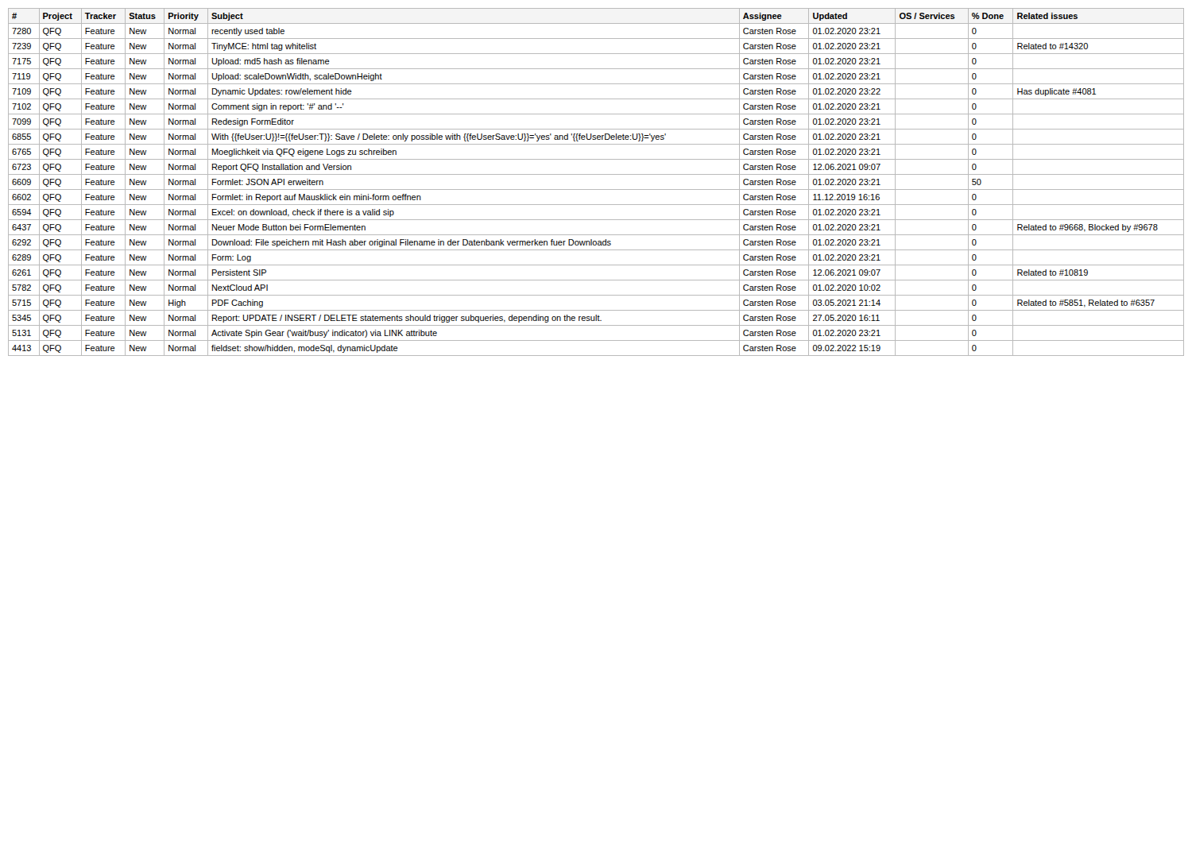| # | Project | Tracker | Status | Priority | Subject | Assignee | Updated | OS / Services | % Done | Related issues |
| --- | --- | --- | --- | --- | --- | --- | --- | --- | --- | --- |
| 7280 | QFQ | Feature | New | Normal | recently used table | Carsten Rose | 01.02.2020 23:21 | | 0 | |
| 7239 | QFQ | Feature | New | Normal | TinyMCE: html tag whitelist | Carsten Rose | 01.02.2020 23:21 | | 0 | Related to #14320 |
| 7175 | QFQ | Feature | New | Normal | Upload: md5 hash as filename | Carsten Rose | 01.02.2020 23:21 | | 0 | |
| 7119 | QFQ | Feature | New | Normal | Upload: scaleDownWidth, scaleDownHeight | Carsten Rose | 01.02.2020 23:21 | | 0 | |
| 7109 | QFQ | Feature | New | Normal | Dynamic Updates: row/element hide | Carsten Rose | 01.02.2020 23:22 | | 0 | Has duplicate #4081 |
| 7102 | QFQ | Feature | New | Normal | Comment sign in report: '#' and '--' | Carsten Rose | 01.02.2020 23:21 | | 0 | |
| 7099 | QFQ | Feature | New | Normal | Redesign FormEditor | Carsten Rose | 01.02.2020 23:21 | | 0 | |
| 6855 | QFQ | Feature | New | Normal | With {{feUser:U}}!={{feUser:T}}: Save / Delete: only possible with {{feUserSave:U}}='yes' and '{{feUserDelete:U}}='yes' | Carsten Rose | 01.02.2020 23:21 | | 0 | |
| 6765 | QFQ | Feature | New | Normal | Moeglichkeit via QFQ eigene Logs zu schreiben | Carsten Rose | 01.02.2020 23:21 | | 0 | |
| 6723 | QFQ | Feature | New | Normal | Report QFQ Installation and Version | Carsten Rose | 12.06.2021 09:07 | | 0 | |
| 6609 | QFQ | Feature | New | Normal | Formlet: JSON API erweitern | Carsten Rose | 01.02.2020 23:21 | | 50 | |
| 6602 | QFQ | Feature | New | Normal | Formlet: in Report auf Mausklick ein mini-form oeffnen | Carsten Rose | 11.12.2019 16:16 | | 0 | |
| 6594 | QFQ | Feature | New | Normal | Excel: on download, check if there is a valid sip | Carsten Rose | 01.02.2020 23:21 | | 0 | |
| 6437 | QFQ | Feature | New | Normal | Neuer Mode Button bei FormElementen | Carsten Rose | 01.02.2020 23:21 | | 0 | Related to #9668, Blocked by #9678 |
| 6292 | QFQ | Feature | New | Normal | Download: File speichern mit Hash aber original Filename in der Datenbank vermerken fuer Downloads | Carsten Rose | 01.02.2020 23:21 | | 0 | |
| 6289 | QFQ | Feature | New | Normal | Form: Log | Carsten Rose | 01.02.2020 23:21 | | 0 | |
| 6261 | QFQ | Feature | New | Normal | Persistent SIP | Carsten Rose | 12.06.2021 09:07 | | 0 | Related to #10819 |
| 5782 | QFQ | Feature | New | Normal | NextCloud API | Carsten Rose | 01.02.2020 10:02 | | 0 | |
| 5715 | QFQ | Feature | New | High | PDF Caching | Carsten Rose | 03.05.2021 21:14 | | 0 | Related to #5851, Related to #6357 |
| 5345 | QFQ | Feature | New | Normal | Report: UPDATE / INSERT / DELETE statements should trigger subqueries, depending on the result. | Carsten Rose | 27.05.2020 16:11 | | 0 | |
| 5131 | QFQ | Feature | New | Normal | Activate Spin Gear ('wait/busy' indicator) via LINK attribute | Carsten Rose | 01.02.2020 23:21 | | 0 | |
| 4413 | QFQ | Feature | New | Normal | fieldset: show/hidden, modeSql, dynamicUpdate | Carsten Rose | 09.02.2022 15:19 | | 0 | |